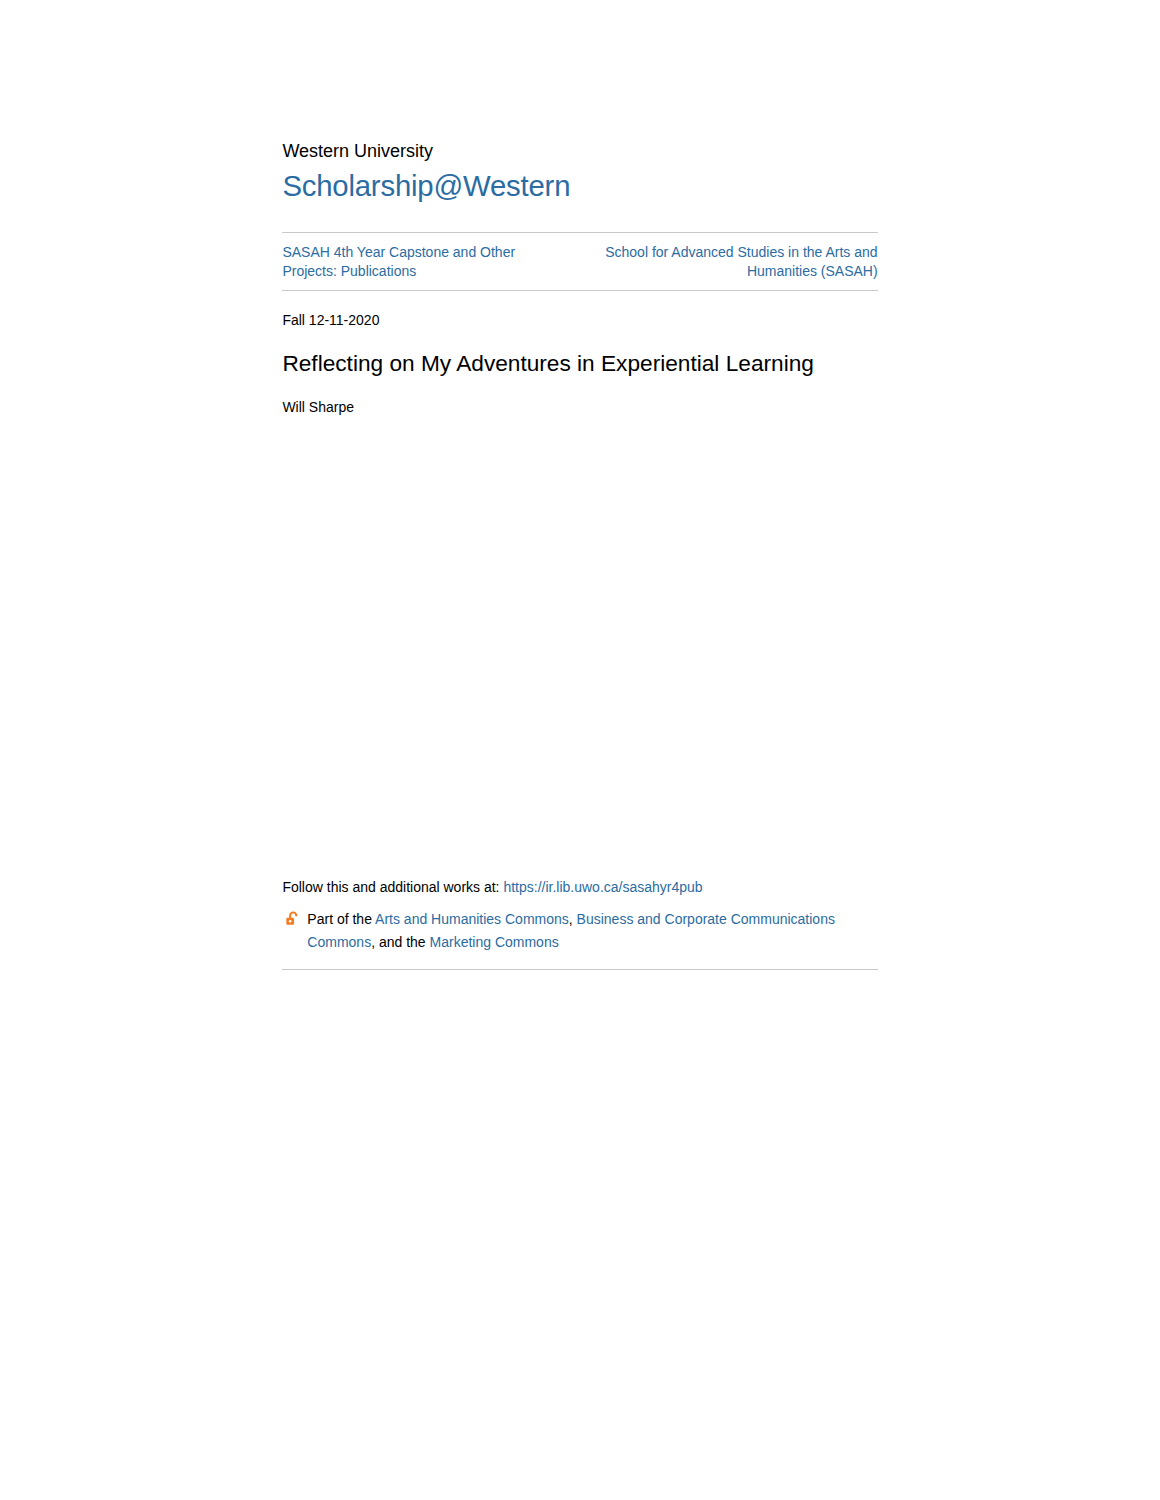Western University
Scholarship@Western
SASAH 4th Year Capstone and Other Projects: Publications
School for Advanced Studies in the Arts and Humanities (SASAH)
Fall 12-11-2020
Reflecting on My Adventures in Experiential Learning
Will Sharpe
Follow this and additional works at: https://ir.lib.uwo.ca/sasahyr4pub
Part of the Arts and Humanities Commons, Business and Corporate Communications Commons, and the Marketing Commons